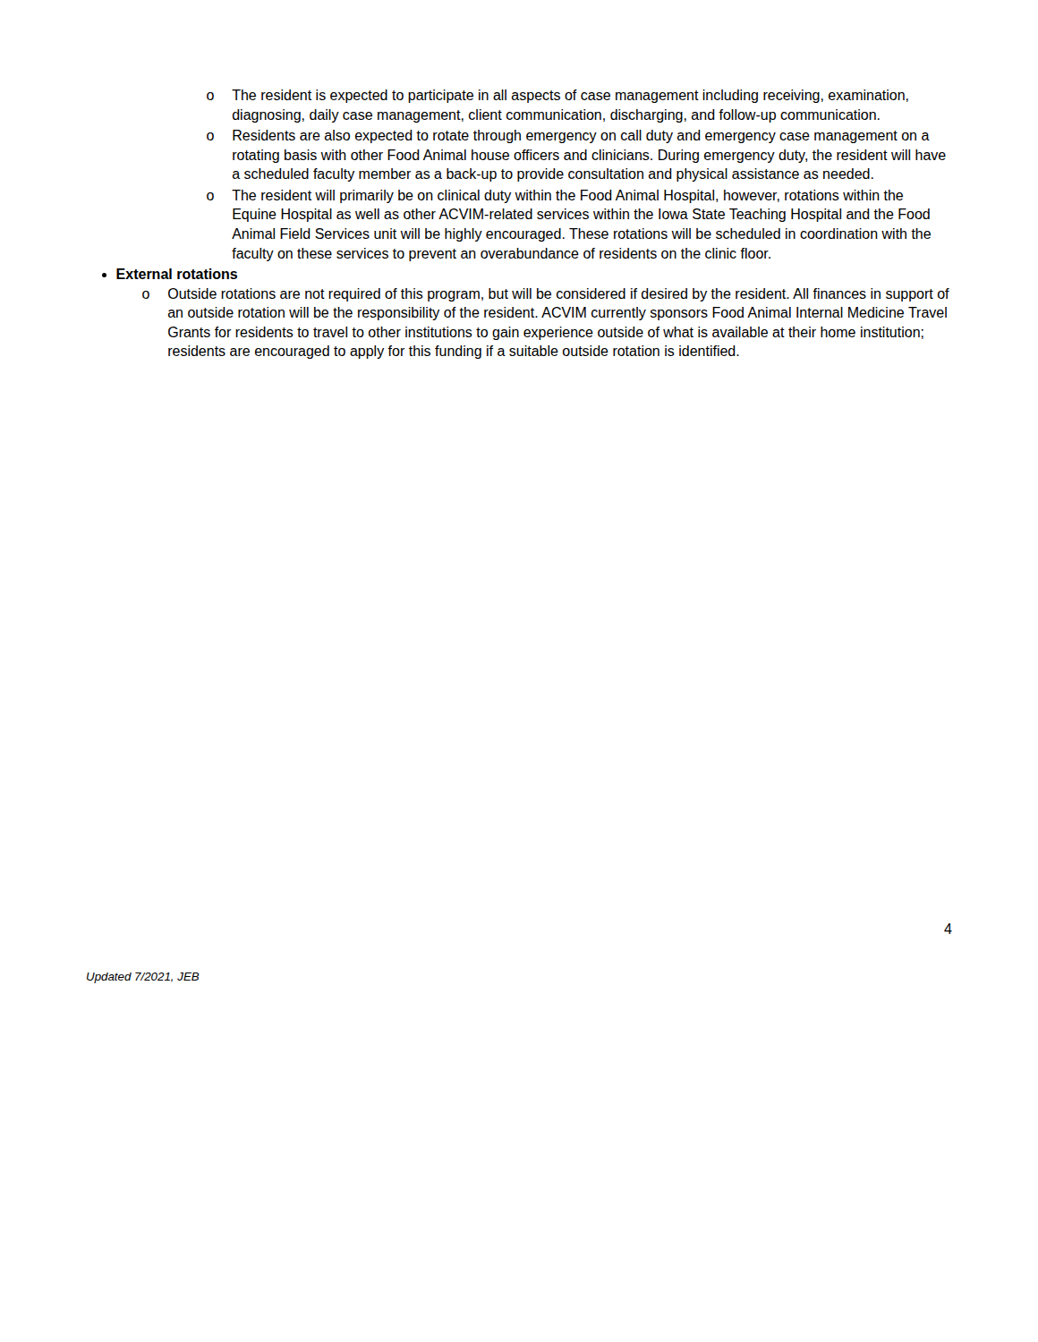The resident is expected to participate in all aspects of case management including receiving, examination, diagnosing, daily case management, client communication, discharging, and follow-up communication.
Residents are also expected to rotate through emergency on call duty and emergency case management on a rotating basis with other Food Animal house officers and clinicians. During emergency duty, the resident will have a scheduled faculty member as a back-up to provide consultation and physical assistance as needed.
The resident will primarily be on clinical duty within the Food Animal Hospital, however, rotations within the Equine Hospital as well as other ACVIM-related services within the Iowa State Teaching Hospital and the Food Animal Field Services unit will be highly encouraged. These rotations will be scheduled in coordination with the faculty on these services to prevent an overabundance of residents on the clinic floor.
External rotations
Outside rotations are not required of this program, but will be considered if desired by the resident. All finances in support of an outside rotation will be the responsibility of the resident. ACVIM currently sponsors Food Animal Internal Medicine Travel Grants for residents to travel to other institutions to gain experience outside of what is available at their home institution; residents are encouraged to apply for this funding if a suitable outside rotation is identified.
4
Updated 7/2021, JEB